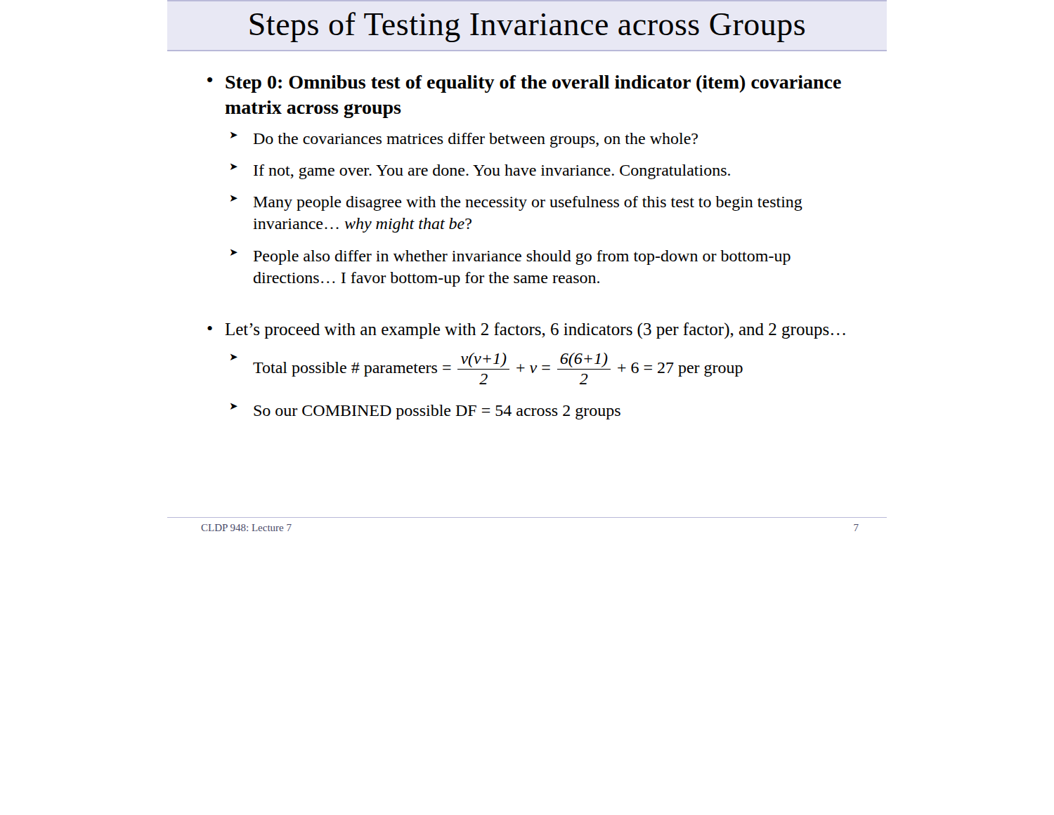Steps of Testing Invariance across Groups
Step 0: Omnibus test of equality of the overall indicator (item) covariance matrix across groups
Do the covariances matrices differ between groups, on the whole?
If not, game over. You are done. You have invariance. Congratulations.
Many people disagree with the necessity or usefulness of this test to begin testing invariance… why might that be?
People also differ in whether invariance should go from top-down or bottom-up directions… I favor bottom-up for the same reason.
Let’s proceed with an example with 2 factors, 6 indicators (3 per factor), and 2 groups…
Total possible # parameters = v(v+1) 2 + v = 6(6+1) 2 + 6 = 27 per group
So our COMBINED possible DF = 54 across 2 groups
CLDP 948: Lecture 7 7